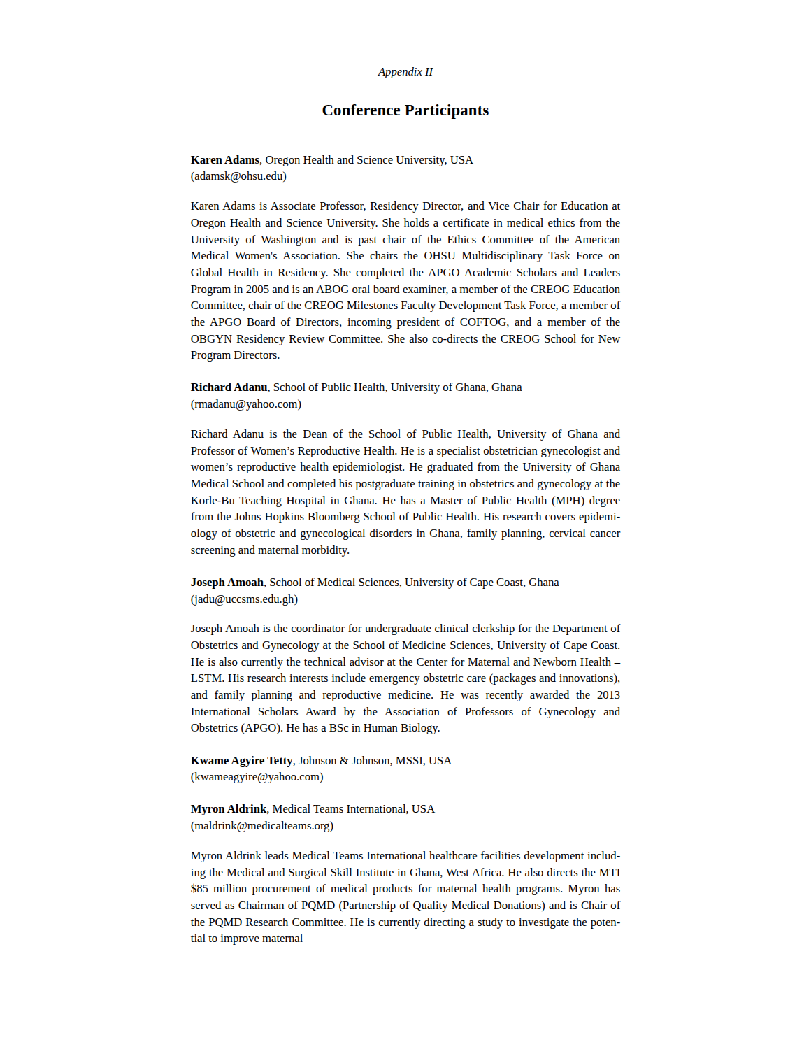Appendix II
Conference Participants
Karen Adams, Oregon Health and Science University, USA
(adamsk@ohsu.edu)
Karen Adams is Associate Professor, Residency Director, and Vice Chair for Education at Oregon Health and Science University. She holds a certificate in medical ethics from the University of Washington and is past chair of the Ethics Committee of the American Medical Women's Association. She chairs the OHSU Multidisciplinary Task Force on Global Health in Residency. She completed the APGO Academic Scholars and Leaders Program in 2005 and is an ABOG oral board examiner, a member of the CREOG Education Committee, chair of the CREOG Milestones Faculty Development Task Force, a member of the APGO Board of Directors, incoming president of COFTOG, and a member of the OBGYN Residency Review Committee. She also co-directs the CREOG School for New Program Directors.
Richard Adanu, School of Public Health, University of Ghana, Ghana
(rmadanu@yahoo.com)
Richard Adanu is the Dean of the School of Public Health, University of Ghana and Professor of Women’s Reproductive Health. He is a specialist obstetrician gynecologist and women’s reproductive health epidemiologist. He graduated from the University of Ghana Medical School and completed his postgraduate training in obstetrics and gynecology at the Korle-Bu Teaching Hospital in Ghana. He has a Master of Public Health (MPH) degree from the Johns Hopkins Bloomberg School of Public Health. His research covers epidemiology of obstetric and gynecological disorders in Ghana, family planning, cervical cancer screening and maternal morbidity.
Joseph Amoah, School of Medical Sciences, University of Cape Coast, Ghana
(jadu@uccsms.edu.gh)
Joseph Amoah is the coordinator for undergraduate clinical clerkship for the Department of Obstetrics and Gynecology at the School of Medicine Sciences, University of Cape Coast. He is also currently the technical advisor at the Center for Maternal and Newborn Health – LSTM. His research interests include emergency obstetric care (packages and innovations), and family planning and reproductive medicine. He was recently awarded the 2013 International Scholars Award by the Association of Professors of Gynecology and Obstetrics (APGO). He has a BSc in Human Biology.
Kwame Agyire Tetty, Johnson & Johnson, MSSI, USA
(kwameagyire@yahoo.com)
Myron Aldrink, Medical Teams International, USA
(maldrink@medicalteams.org)
Myron Aldrink leads Medical Teams International healthcare facilities development including the Medical and Surgical Skill Institute in Ghana, West Africa. He also directs the MTI $85 million procurement of medical products for maternal health programs. Myron has served as Chairman of PQMD (Partnership of Quality Medical Donations) and is Chair of the PQMD Research Committee. He is currently directing a study to investigate the potential to improve maternal